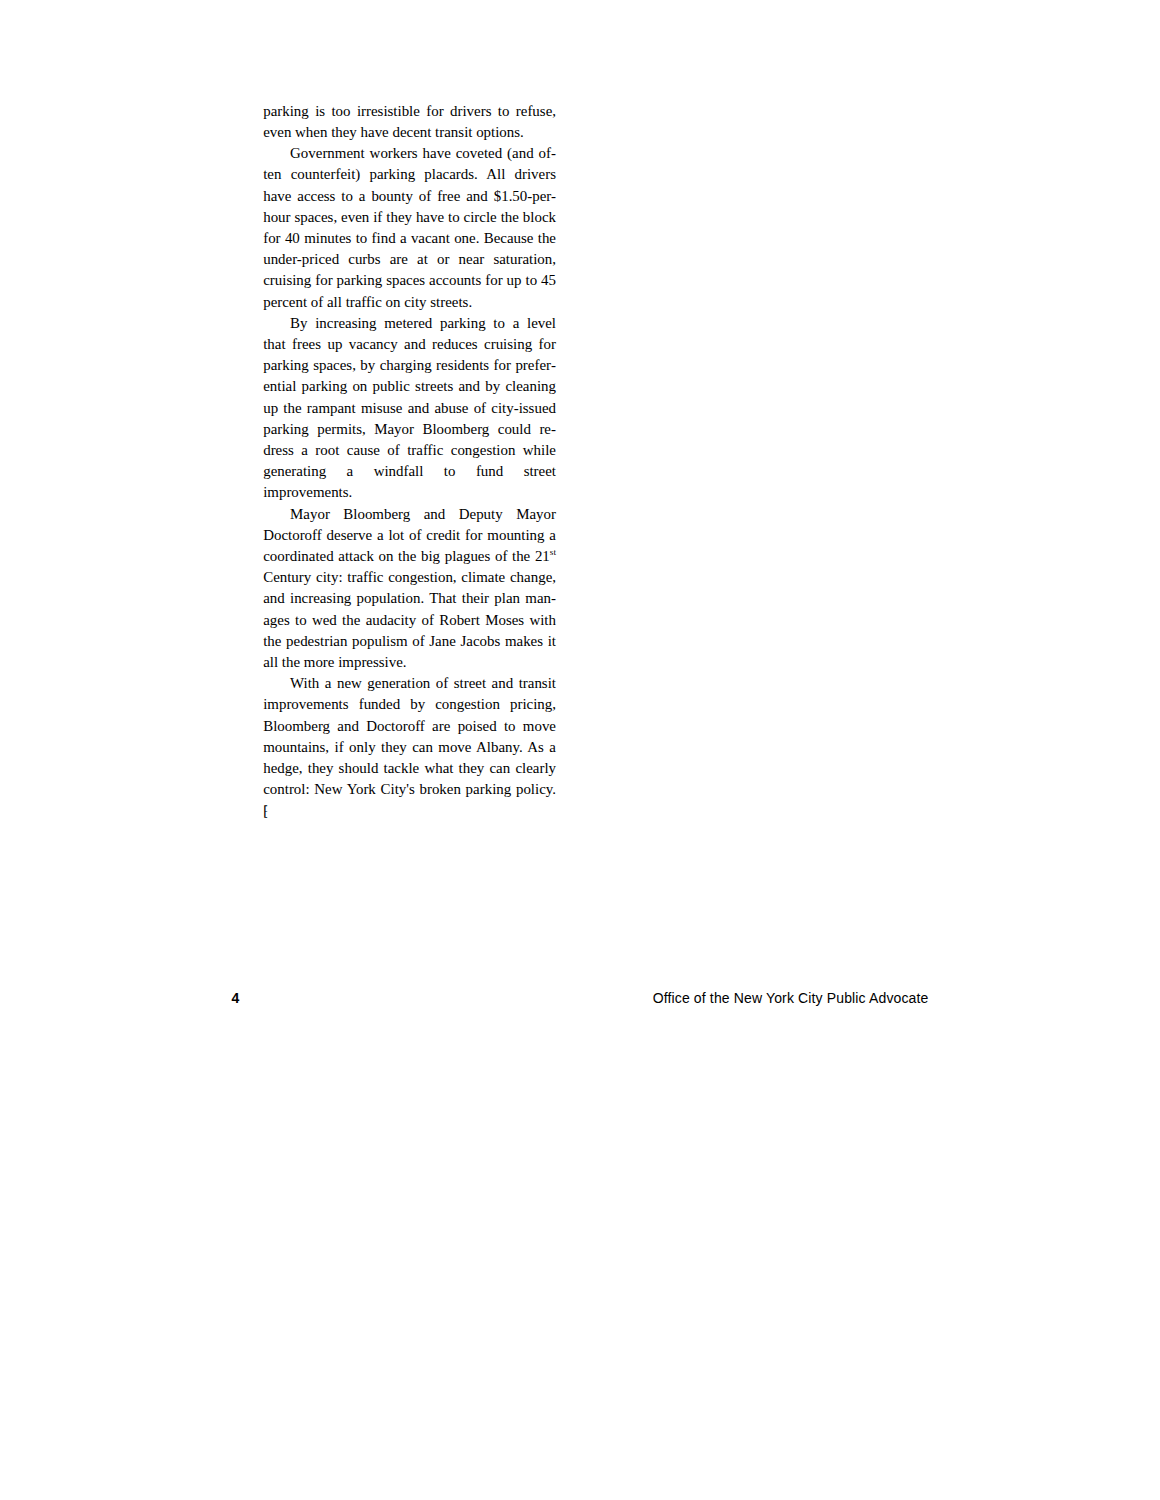parking is too irresistible for drivers to refuse, even when they have decent transit options.
Government workers have coveted (and often counterfeit) parking placards. All drivers have access to a bounty of free and $1.50-per-hour spaces, even if they have to circle the block for 40 minutes to find a vacant one. Because the under-priced curbs are at or near saturation, cruising for parking spaces accounts for up to 45 percent of all traffic on city streets.
By increasing metered parking to a level that frees up vacancy and reduces cruising for parking spaces, by charging residents for preferential parking on public streets and by cleaning up the rampant misuse and abuse of city-issued parking permits, Mayor Bloomberg could redress a root cause of traffic congestion while generating a windfall to fund street improvements.
Mayor Bloomberg and Deputy Mayor Doctoroff deserve a lot of credit for mounting a coordinated attack on the big plagues of the 21st Century city: traffic congestion, climate change, and increasing population. That their plan manages to wed the audacity of Robert Moses with the pedestrian populism of Jane Jacobs makes it all the more impressive.
With a new generation of street and transit improvements funded by congestion pricing, Bloomberg and Doctoroff are poised to move mountains, if only they can move Albany. As a hedge, they should tackle what they can clearly control: New York City's broken parking policy. ⁅
4
Office of the New York City Public Advocate